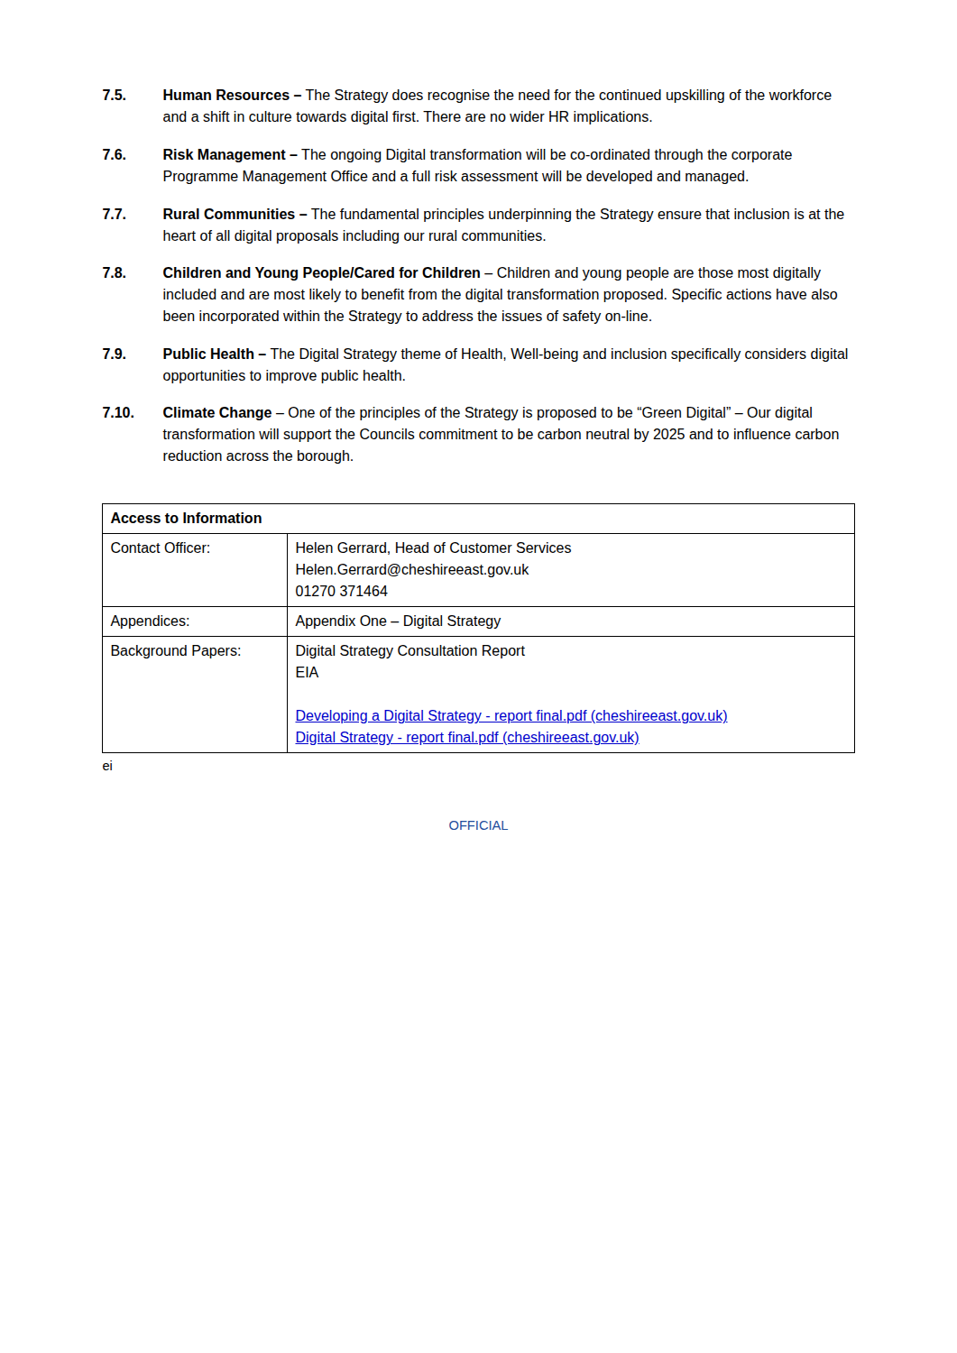7.5. Human Resources – The Strategy does recognise the need for the continued upskilling of the workforce and a shift in culture towards digital first. There are no wider HR implications.
7.6. Risk Management – The ongoing Digital transformation will be co-ordinated through the corporate Programme Management Office and a full risk assessment will be developed and managed.
7.7. Rural Communities – The fundamental principles underpinning the Strategy ensure that inclusion is at the heart of all digital proposals including our rural communities.
7.8. Children and Young People/Cared for Children – Children and young people are those most digitally included and are most likely to benefit from the digital transformation proposed. Specific actions have also been incorporated within the Strategy to address the issues of safety on-line.
7.9. Public Health – The Digital Strategy theme of Health, Well-being and inclusion specifically considers digital opportunities to improve public health.
7.10. Climate Change – One of the principles of the Strategy is proposed to be “Green Digital” – Our digital transformation will support the Councils commitment to be carbon neutral by 2025 and to influence carbon reduction across the borough.
| Access to Information |
| --- |
| Contact Officer: | Helen Gerrard, Head of Customer Services Helen.Gerrard@cheshireeast.gov.uk 01270 371464 |
| Appendices: | Appendix One – Digital Strategy |
| Background Papers: | Digital Strategy Consultation Report EIA Developing a Digital Strategy - report final.pdf (cheshireeast.gov.uk) Digital Strategy - report final.pdf (cheshireeast.gov.uk) |
ei
OFFICIAL